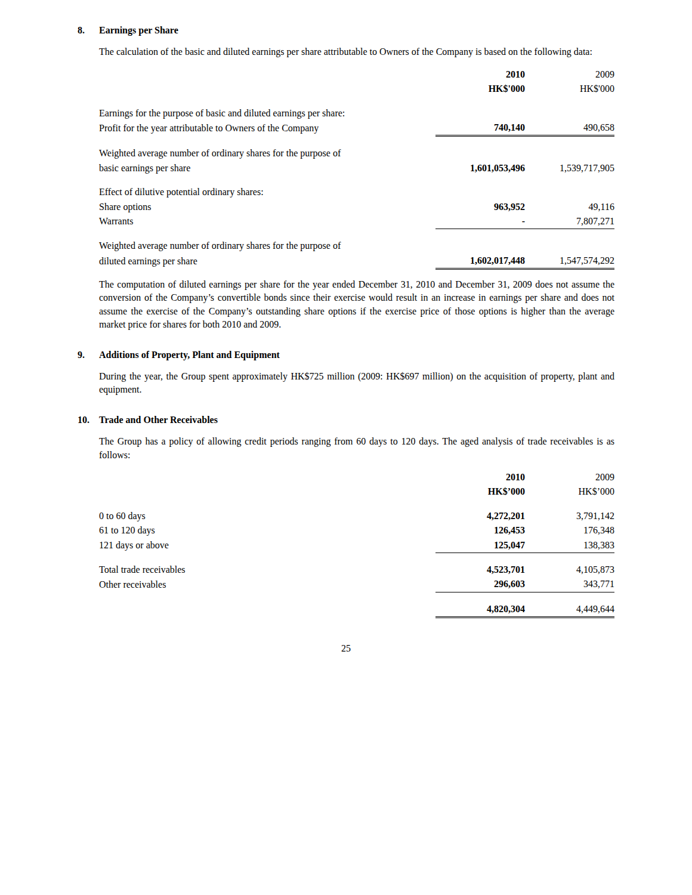8. Earnings per Share
The calculation of the basic and diluted earnings per share attributable to Owners of the Company is based on the following data:
| | 2010 | 2009 |
| | HK$'000 | HK$'000 |
| Earnings for the purpose of basic and diluted earnings per share: | | |
| Profit for the year attributable to Owners of the Company | 740,140 | 490,658 |
| Weighted average number of ordinary shares for the purpose of | | |
| basic earnings per share | 1,601,053,496 | 1,539,717,905 |
| Effect of dilutive potential ordinary shares: | | |
| Share options | 963,952 | 49,116 |
| Warrants | - | 7,807,271 |
| Weighted average number of ordinary shares for the purpose of | | |
| diluted earnings per share | 1,602,017,448 | 1,547,574,292 |
The computation of diluted earnings per share for the year ended December 31, 2010 and December 31, 2009 does not assume the conversion of the Company’s convertible bonds since their exercise would result in an increase in earnings per share and does not assume the exercise of the Company’s outstanding share options if the exercise price of those options is higher than the average market price for shares for both 2010 and 2009.
9. Additions of Property, Plant and Equipment
During the year, the Group spent approximately HK$725 million (2009: HK$697 million) on the acquisition of property, plant and equipment.
10. Trade and Other Receivables
The Group has a policy of allowing credit periods ranging from 60 days to 120 days. The aged analysis of trade receivables is as follows:
| | 2010 | 2009 |
| | HK$’000 | HK$’000 |
| 0 to 60 days | 4,272,201 | 3,791,142 |
| 61 to 120 days | 126,453 | 176,348 |
| 121 days or above | 125,047 | 138,383 |
| Total trade receivables | 4,523,701 | 4,105,873 |
| Other receivables | 296,603 | 343,771 |
| | 4,820,304 | 4,449,644 |
25